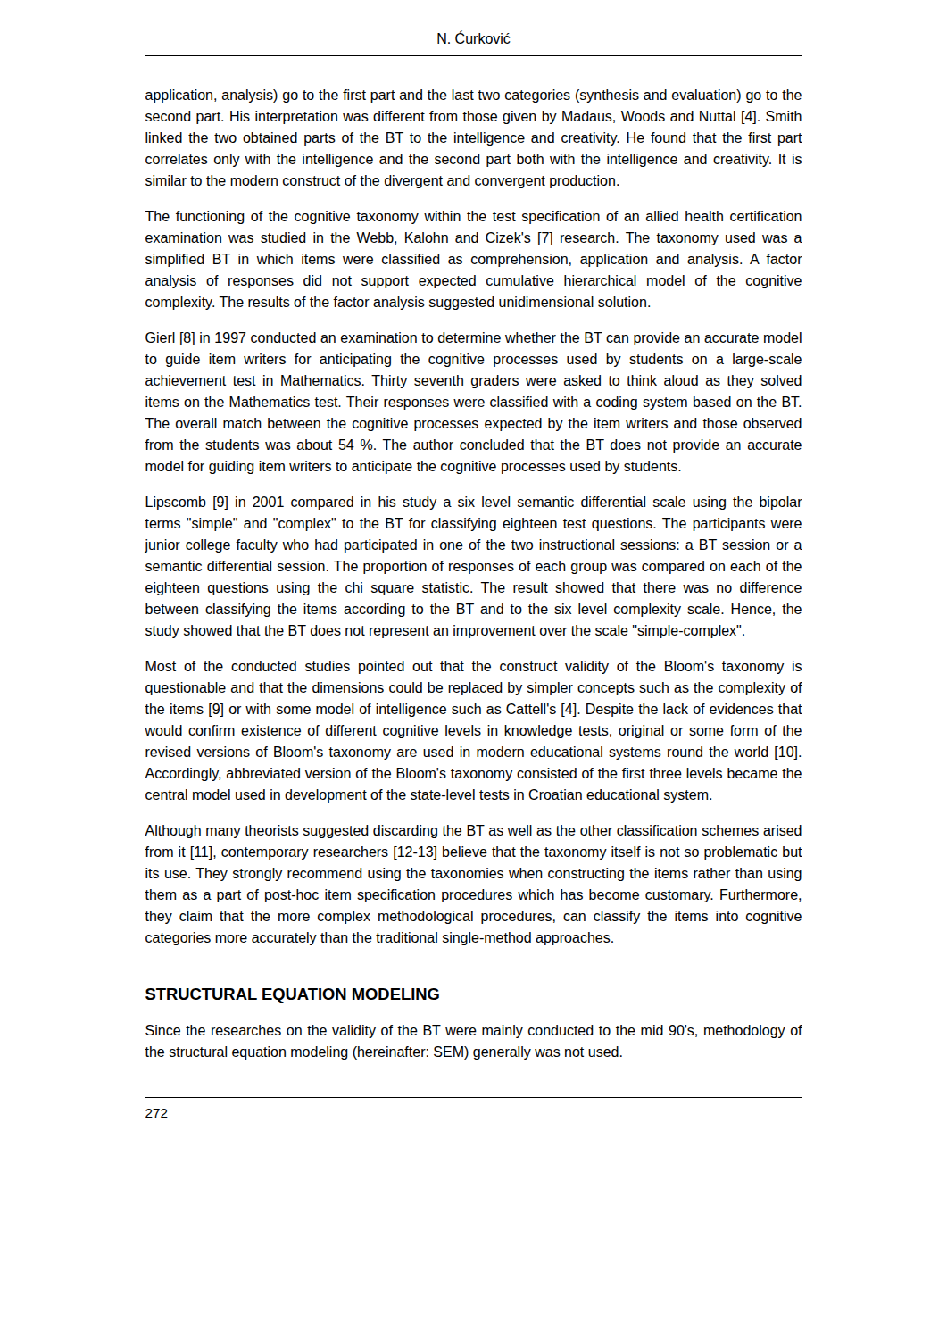N. Ćurković
application, analysis) go to the first part and the last two categories (synthesis and evaluation) go to the second part. His interpretation was different from those given by Madaus, Woods and Nuttal [4]. Smith linked the two obtained parts of the BT to the intelligence and creativity. He found that the first part correlates only with the intelligence and the second part both with the intelligence and creativity. It is similar to the modern construct of the divergent and convergent production.
The functioning of the cognitive taxonomy within the test specification of an allied health certification examination was studied in the Webb, Kalohn and Cizek's [7] research. The taxonomy used was a simplified BT in which items were classified as comprehension, application and analysis. A factor analysis of responses did not support expected cumulative hierarchical model of the cognitive complexity. The results of the factor analysis suggested unidimensional solution.
Gierl [8] in 1997 conducted an examination to determine whether the BT can provide an accurate model to guide item writers for anticipating the cognitive processes used by students on a large-scale achievement test in Mathematics. Thirty seventh graders were asked to think aloud as they solved items on the Mathematics test. Their responses were classified with a coding system based on the BT. The overall match between the cognitive processes expected by the item writers and those observed from the students was about 54 %. The author concluded that the BT does not provide an accurate model for guiding item writers to anticipate the cognitive processes used by students.
Lipscomb [9] in 2001 compared in his study a six level semantic differential scale using the bipolar terms "simple" and "complex" to the BT for classifying eighteen test questions. The participants were junior college faculty who had participated in one of the two instructional sessions: a BT session or a semantic differential session. The proportion of responses of each group was compared on each of the eighteen questions using the chi square statistic. The result showed that there was no difference between classifying the items according to the BT and to the six level complexity scale. Hence, the study showed that the BT does not represent an improvement over the scale "simple-complex".
Most of the conducted studies pointed out that the construct validity of the Bloom's taxonomy is questionable and that the dimensions could be replaced by simpler concepts such as the complexity of the items [9] or with some model of intelligence such as Cattell's [4]. Despite the lack of evidences that would confirm existence of different cognitive levels in knowledge tests, original or some form of the revised versions of Bloom's taxonomy are used in modern educational systems round the world [10]. Accordingly, abbreviated version of the Bloom's taxonomy consisted of the first three levels became the central model used in development of the state-level tests in Croatian educational system.
Although many theorists suggested discarding the BT as well as the other classification schemes arised from it [11], contemporary researchers [12-13] believe that the taxonomy itself is not so problematic but its use. They strongly recommend using the taxonomies when constructing the items rather than using them as a part of post-hoc item specification procedures which has become customary. Furthermore, they claim that the more complex methodological procedures, can classify the items into cognitive categories more accurately than the traditional single-method approaches.
Structural Equation Modeling
Since the researches on the validity of the BT were mainly conducted to the mid 90's, methodology of the structural equation modeling (hereinafter: SEM) generally was not used.
272